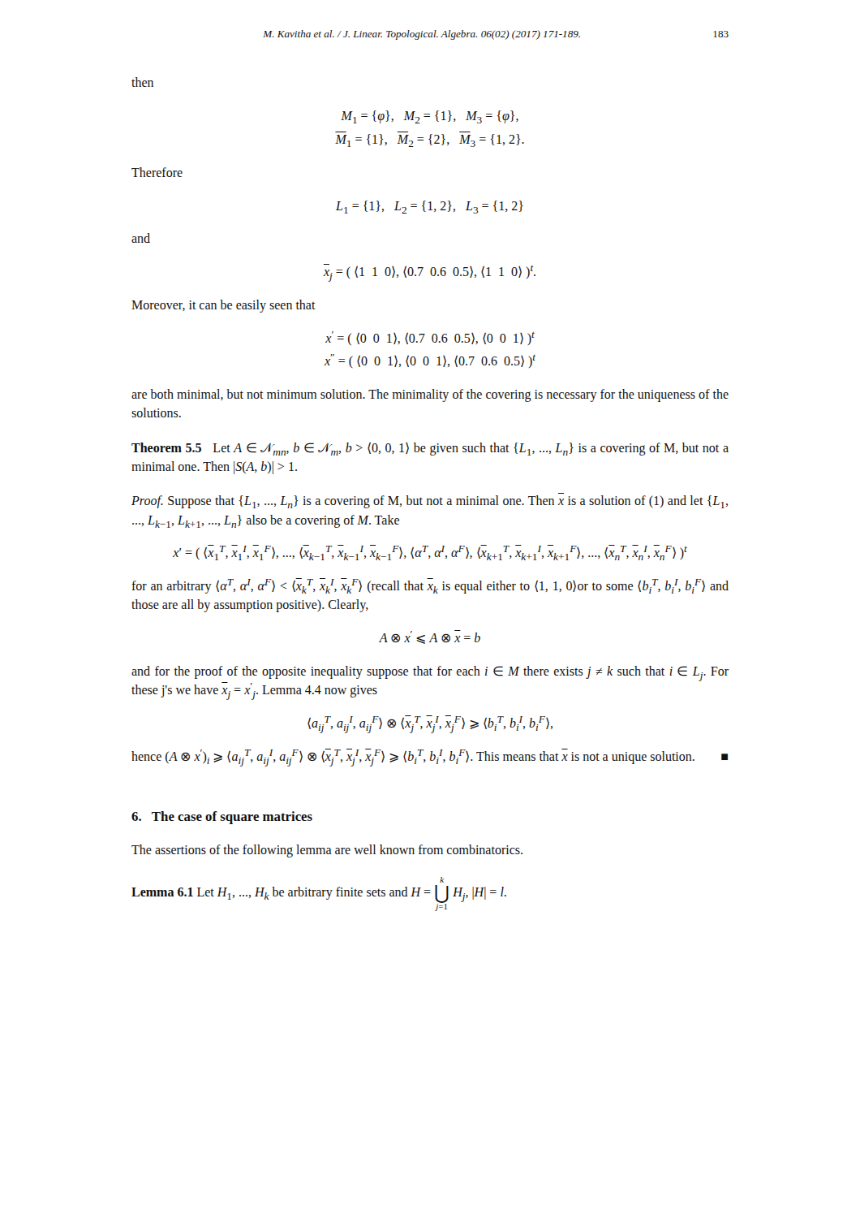M. Kavitha et al. / J. Linear. Topological. Algebra. 06(02) (2017) 171-189. 183
then
M1 = {φ}, M2 = {1}, M3 = {φ}, M1 = {1}, M2 = {2}, M3 = {1, 2}.
Therefore
L1 = {1}, L2 = {1, 2}, L3 = {1, 2}
and
xj = ( ⟨1 1 0⟩, ⟨0.7 0.6 0.5⟩, ⟨1 1 0⟩ )t.
Moreover, it can be easily seen that
x′ = ( ⟨0 0 1⟩, ⟨0.7 0.6 0.5⟩, ⟨0 0 1⟩ )t x″ = ( ⟨0 0 1⟩, ⟨0 0 1⟩, ⟨0.7 0.6 0.5⟩ )t
are both minimal, but not minimum solution. The minimality of the covering is necessary for the uniqueness of the solutions.
Theorem 5.5 Let A ∈ 𝒩mn, b ∈ 𝒩m, b > ⟨0, 0, 1⟩ be given such that {L1, ..., Ln} is a covering of M, but not a minimal one. Then |S(A, b)| > 1.
Proof. Suppose that {L1, ..., Ln} is a covering of M, but not a minimal one. Then x is a solution of (1) and let {L1, ..., Lk−1, Lk+1, ..., Ln} also be a covering of M. Take
x′ = ( ⟨x1T, x1I, x1F⟩, ..., ⟨xk−1T, xk−1I, xk−1F⟩, ⟨αT, αI, αF⟩, ⟨xk+1T, xk+1I, xk+1F⟩, ..., ⟨xnT, xnI, xnF⟩ )t
for an arbitrary ⟨αT, αI, αF⟩ < ⟨xkT, xkI, xkF⟩ (recall that xk is equal either to ⟨1, 1, 0⟩or to some ⟨biT, biI, biF⟩ and those are all by assumption positive). Clearly,
A ⊗ x′ ⩽ A ⊗ x = b
and for the proof of the opposite inequality suppose that for each i ∈ M there exists j ≠ k such that i ∈ Lj. For these j's we have xj = x′j. Lemma 4.4 now gives
⟨aijT, aijI, aijF⟩ ⊗ ⟨xjT, xjI, xjF⟩ ⩾ ⟨biT, biI, biF⟩,
hence (A ⊗ x′)i ⩾ ⟨aijT, aijI, aijF⟩ ⊗ ⟨xjT, xjI, xjF⟩ ⩾ ⟨biT, biI, biF⟩. This means that x is not a unique solution. ■
6. The case of square matrices
The assertions of the following lemma are well known from combinatorics.
Lemma 6.1 Let H1, ..., Hk be arbitrary finite sets and H = k⋃j=1 Hj, |H| = l.